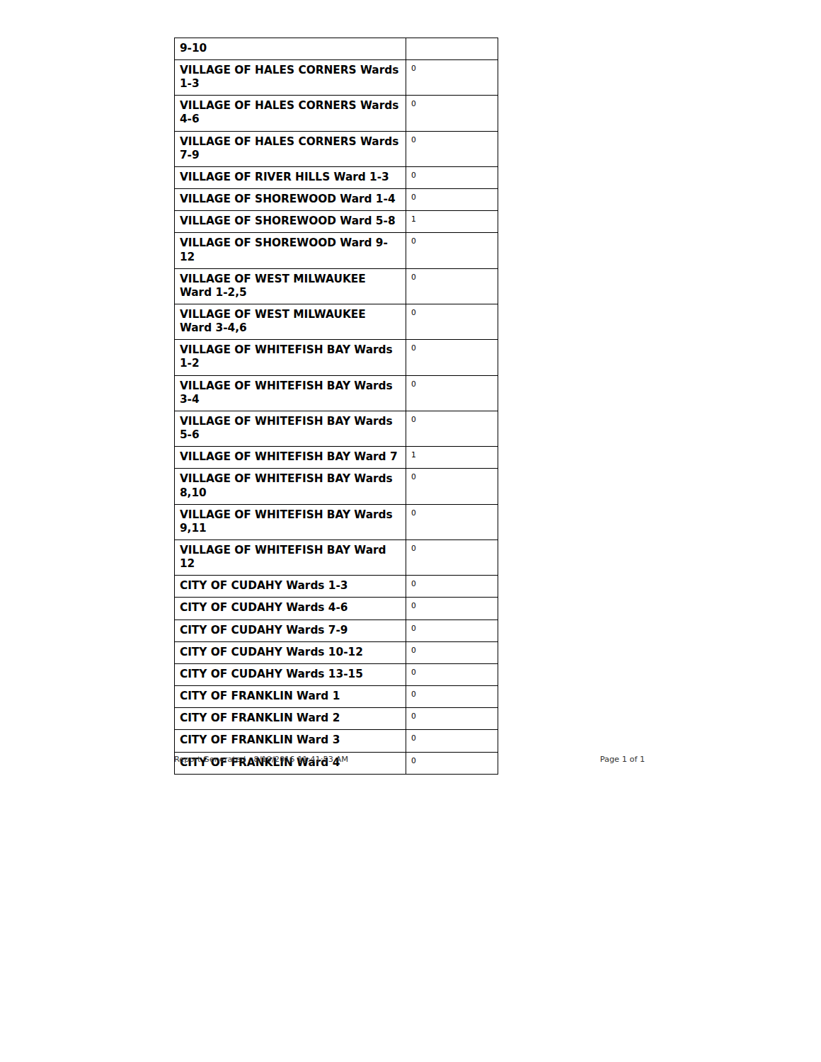| 9-10 | |
| VILLAGE OF HALES CORNERS Wards 1-3 | 0 |
| VILLAGE OF HALES CORNERS Wards 4-6 | 0 |
| VILLAGE OF HALES CORNERS Wards 7-9 | 0 |
| VILLAGE OF RIVER HILLS Ward 1-3 | 0 |
| VILLAGE OF SHOREWOOD Ward 1-4 | 0 |
| VILLAGE OF SHOREWOOD Ward 5-8 | 1 |
| VILLAGE OF SHOREWOOD Ward 9-12 | 0 |
| VILLAGE OF WEST MILWAUKEE Ward 1-2,5 | 0 |
| VILLAGE OF WEST MILWAUKEE Ward 3-4,6 | 0 |
| VILLAGE OF WHITEFISH BAY Wards 1-2 | 0 |
| VILLAGE OF WHITEFISH BAY Wards 3-4 | 0 |
| VILLAGE OF WHITEFISH BAY Wards 5-6 | 0 |
| VILLAGE OF WHITEFISH BAY Ward 7 | 1 |
| VILLAGE OF WHITEFISH BAY Wards 8,10 | 0 |
| VILLAGE OF WHITEFISH BAY Wards 9,11 | 0 |
| VILLAGE OF WHITEFISH BAY Ward 12 | 0 |
| CITY OF CUDAHY Wards 1-3 | 0 |
| CITY OF CUDAHY Wards 4-6 | 0 |
| CITY OF CUDAHY Wards 7-9 | 0 |
| CITY OF CUDAHY Wards 10-12 | 0 |
| CITY OF CUDAHY Wards 13-15 | 0 |
| CITY OF FRANKLIN Ward 1 | 0 |
| CITY OF FRANKLIN Ward 2 | 0 |
| CITY OF FRANKLIN Ward 3 | 0 |
| CITY OF FRANKLIN Ward 4 | 0 |
Report Generated - 8/19/2016 11:41:53 AM
Page 1 of 1